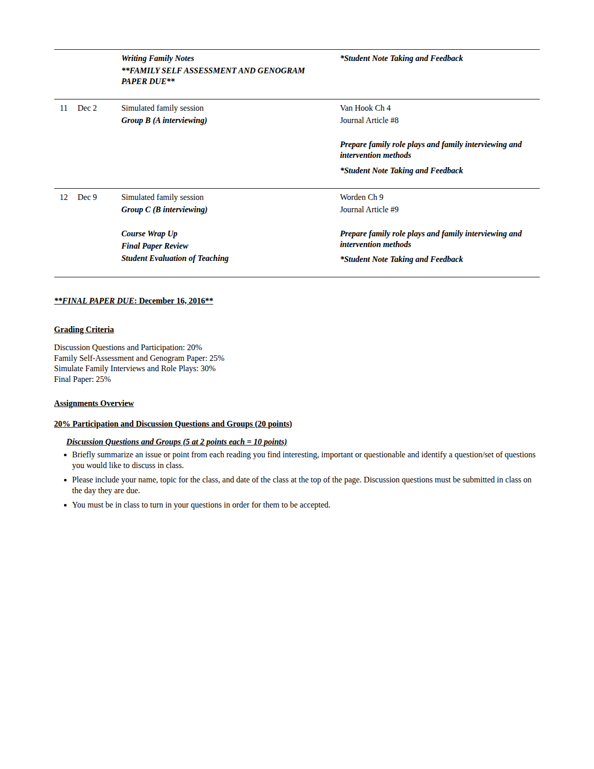| | | Writing Family Notes **FAMILY SELF ASSESSMENT AND GENOGRAM PAPER DUE** | *Student Note Taking and Feedback |
| 11 | Dec 2 | Simulated family session Group B (A interviewing) | Van Hook Ch 4 Journal Article #8 Prepare family role plays and family interviewing and intervention methods *Student Note Taking and Feedback |
| 12 | Dec 9 | Simulated family session Group C (B interviewing) Course Wrap Up Final Paper Review Student Evaluation of Teaching | Worden Ch 9 Journal Article #9 Prepare family role plays and family interviewing and intervention methods *Student Note Taking and Feedback |
**FINAL PAPER DUE: December 16, 2016**
Grading Criteria
Discussion Questions and Participation: 20%
Family Self-Assessment and Genogram Paper: 25%
Simulate Family Interviews and Role Plays: 30%
Final Paper: 25%
Assignments Overview
20% Participation and Discussion Questions and Groups (20 points)
Discussion Questions and Groups (5 at 2 points each = 10 points)
Briefly summarize an issue or point from each reading you find interesting, important or questionable and identify a question/set of questions you would like to discuss in class.
Please include your name, topic for the class, and date of the class at the top of the page. Discussion questions must be submitted in class on the day they are due.
You must be in class to turn in your questions in order for them to be accepted.